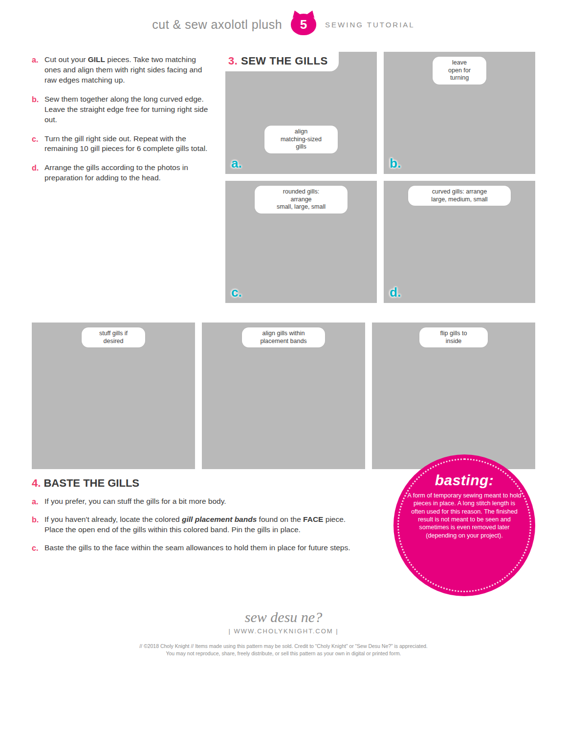cut & sew axolotl plush
5
sewing tutorial
a. Cut out your GILL pieces. Take two matching ones and align them with right sides facing and raw edges matching up.
b. Sew them together along the long curved edge. Leave the straight edge free for turning right side out.
c. Turn the gill right side out. Repeat with the remaining 10 gill pieces for 6 complete gills total.
d. Arrange the gills according to the photos in preparation for adding to the head.
3. SEW THE GILLS
align
matching-sized
gills
a.
leave
open for
turning
b.
rounded gills:
arrange
small, large, small
c.
curved gills: arrange
large, medium, small
d.
stuff gills if
desired
align gills within
placement bands
flip gills to
inside
4. BASTE THE GILLS
a. If you prefer, you can stuff the gills for a bit more body.
b. If you haven't already, locate the colored gill placement bands found on the FACE piece.
Place the open end of the gills within this colored band. Pin the gills in place.
c. Baste the gills to the face within the seam allowances to hold them in place for future steps.
basting:
A form of temporary sewing meant to hold pieces in place. A long stitch length is often used for this reason. The finished result is not meant to be seen and sometimes is even removed later (depending on your project).
sew desu ne?
| WWW.CHOLYKNIGHT.COM |
// ©2018 Choly Knight // Items made using this pattern may be sold. Credit to “Choly Knight” or “Sew Desu Ne?” is appreciated.
You may not reproduce, share, freely distribute, or sell this pattern as your own in digital or printed form.